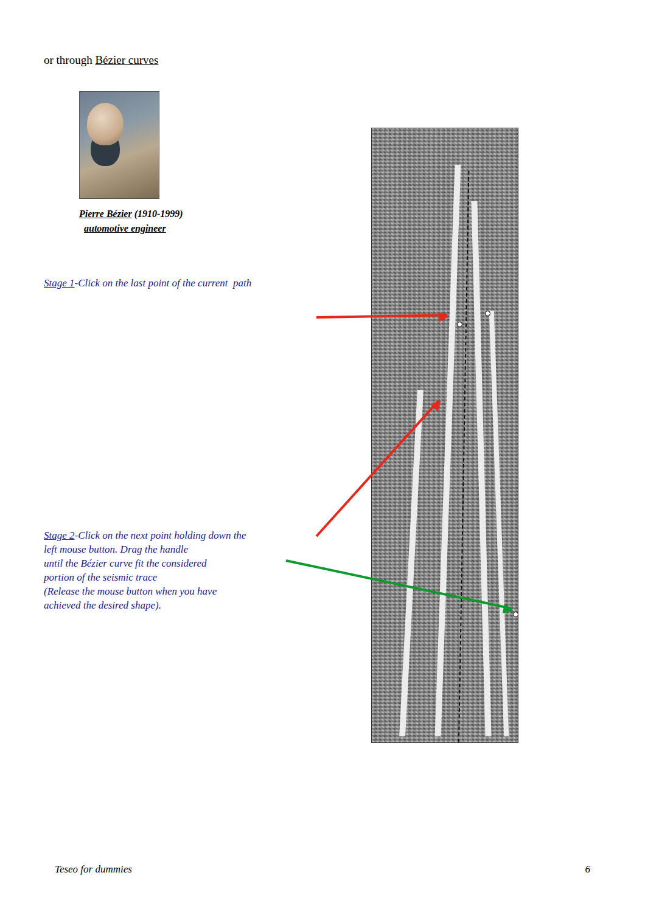or through Bézier curves
Pierre Bézier (1910-1999) automotive engineer
Stage 1-Click on the last point of the current path
Stage 2-Click on the next point holding down the
left mouse button. Drag the handle
until the Bézier curve fit the considered
portion of the seismic trace
(Release the mouse button when you have
achieved the desired shape).
Teseo for dummies 6